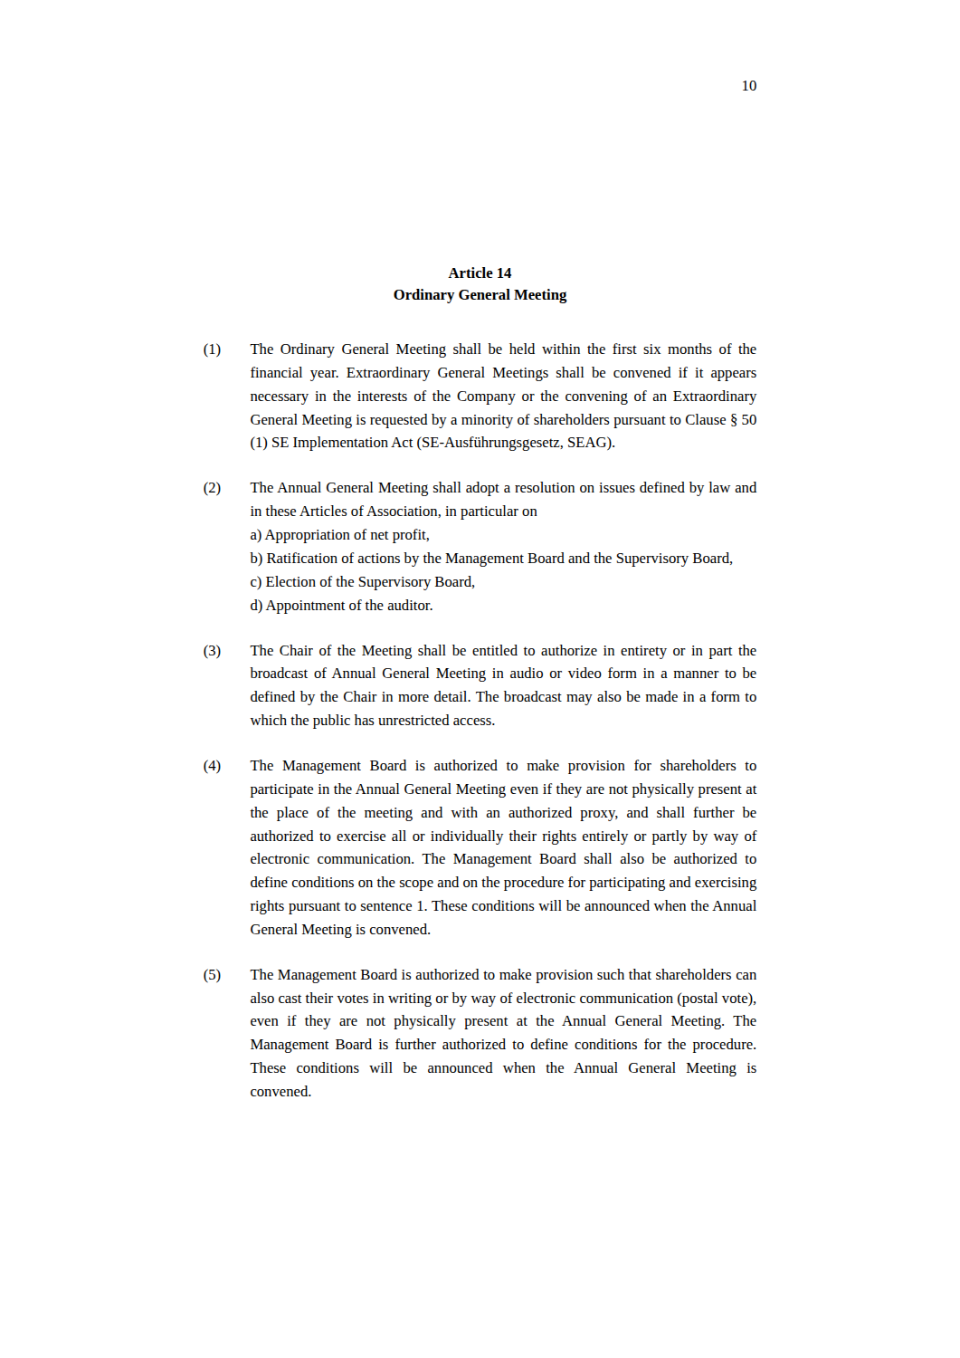10
Article 14 Ordinary General Meeting
(1)
The Ordinary General Meeting shall be held within the first six months of the financial year. Extraordinary General Meetings shall be convened if it appears necessary in the interests of the Company or the convening of an Extraordinary General Meeting is requested by a minority of shareholders pursuant to Clause § 50 (1) SE Implementation Act (SE-Ausführungsgesetz, SEAG).
(2)
The Annual General Meeting shall adopt a resolution on issues defined by law and in these Articles of Association, in particular on
a) Appropriation of net profit, b) Ratification of actions by the Management Board and the Supervisory Board, c) Election of the Supervisory Board, d) Appointment of the auditor.
(3)
The Chair of the Meeting shall be entitled to authorize in entirety or in part the broadcast of Annual General Meeting in audio or video form in a manner to be defined by the Chair in more detail. The broadcast may also be made in a form to which the public has unrestricted access.
(4)
The Management Board is authorized to make provision for shareholders to participate in the Annual General Meeting even if they are not physically present at the place of the meeting and with an authorized proxy, and shall further be authorized to exercise all or individually their rights entirely or partly by way of electronic communication. The Management Board shall also be authorized to define conditions on the scope and on the procedure for participating and exercising rights pursuant to sentence 1. These conditions will be announced when the Annual General Meeting is convened.
(5)
The Management Board is authorized to make provision such that shareholders can also cast their votes in writing or by way of electronic communication (postal vote), even if they are not physically present at the Annual General Meeting. The Management Board is further authorized to define conditions for the procedure. These conditions will be announced when the Annual General Meeting is convened.